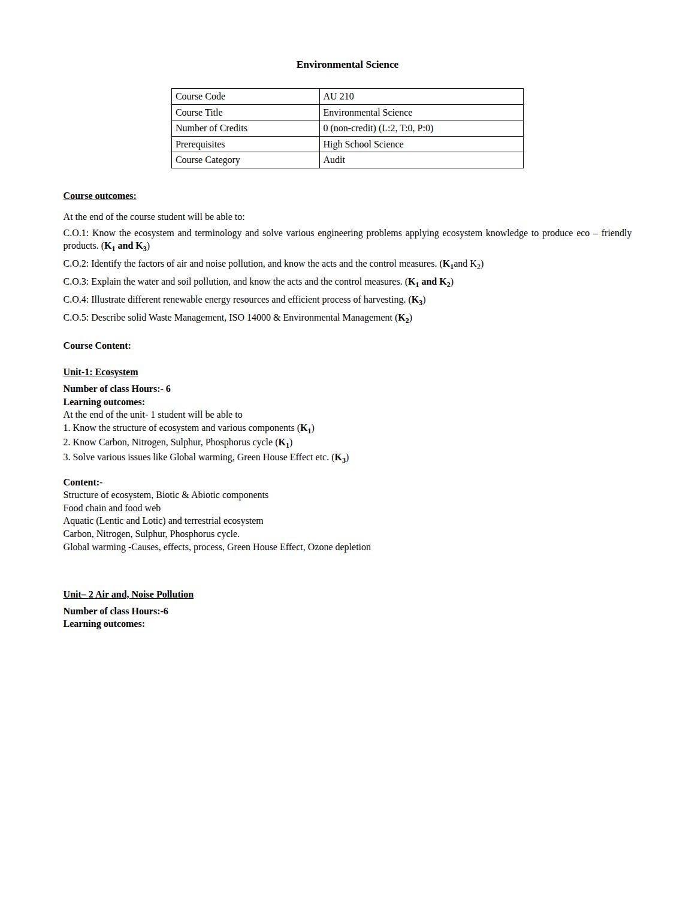Environmental Science
| Course Code | AU 210 |
| Course Title | Environmental Science |
| Number of Credits | 0 (non-credit) (L:2, T:0, P:0) |
| Prerequisites | High School Science |
| Course Category | Audit |
Course outcomes:
At the end of the course student will be able to:
C.O.1: Know the ecosystem and terminology and solve various engineering problems applying ecosystem knowledge to produce eco – friendly products. (K1 and K3)
C.O.2: Identify the factors of air and noise pollution, and know the acts and the control measures. (K1and K2)
C.O.3: Explain the water and soil pollution, and know the acts and the control measures. (K1 and K2)
C.O.4: Illustrate different renewable energy resources and efficient process of harvesting. (K3)
C.O.5: Describe solid Waste Management, ISO 14000 & Environmental Management (K2)
Course Content:
Unit-1: Ecosystem
Number of class Hours:- 6
Learning outcomes:
At the end of the unit- 1 student will be able to
1. Know the structure of ecosystem and various components (K1)
2. Know Carbon, Nitrogen, Sulphur, Phosphorus cycle (K1)
3. Solve various issues like Global warming, Green House Effect etc. (K3)
Content:-
Structure of ecosystem, Biotic & Abiotic components
Food chain and food web
Aquatic (Lentic and Lotic) and terrestrial ecosystem
Carbon, Nitrogen, Sulphur, Phosphorus cycle.
Global warming -Causes, effects, process, Green House Effect, Ozone depletion
Unit– 2 Air and, Noise Pollution
Number of class Hours:-6
Learning outcomes: